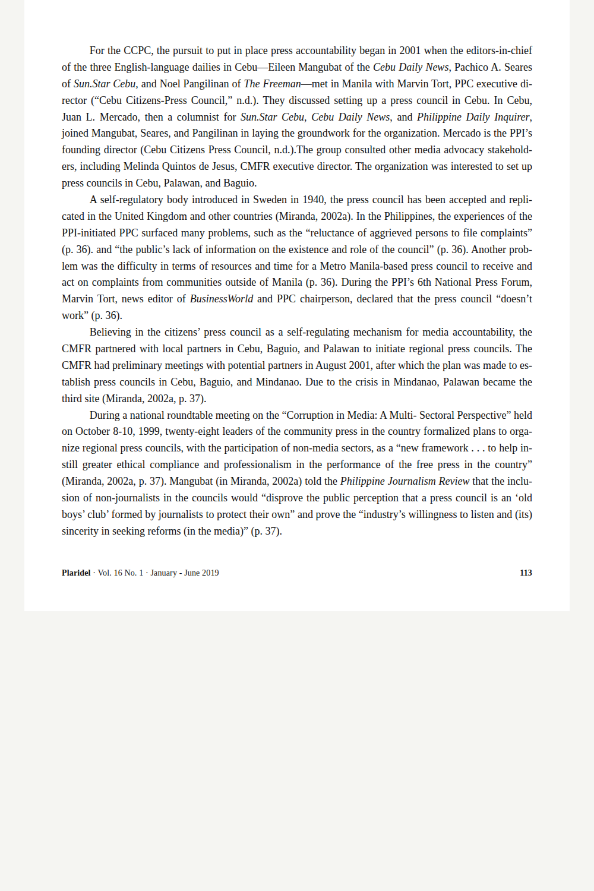For the CCPC, the pursuit to put in place press accountability began in 2001 when the editors-in-chief of the three English-language dailies in Cebu—Eileen Mangubat of the Cebu Daily News, Pachico A. Seares of Sun.Star Cebu, and Noel Pangilinan of The Freeman—met in Manila with Marvin Tort, PPC executive director (“Cebu Citizens-Press Council,” n.d.). They discussed setting up a press council in Cebu. In Cebu, Juan L. Mercado, then a columnist for Sun.Star Cebu, Cebu Daily News, and Philippine Daily Inquirer, joined Mangubat, Seares, and Pangilinan in laying the groundwork for the organization. Mercado is the PPI’s founding director (Cebu Citizens Press Council, n.d.).The group consulted other media advocacy stakeholders, including Melinda Quintos de Jesus, CMFR executive director. The organization was interested to set up press councils in Cebu, Palawan, and Baguio.
A self-regulatory body introduced in Sweden in 1940, the press council has been accepted and replicated in the United Kingdom and other countries (Miranda, 2002a). In the Philippines, the experiences of the PPI-initiated PPC surfaced many problems, such as the “reluctance of aggrieved persons to file complaints” (p. 36). and “the public’s lack of information on the existence and role of the council” (p. 36). Another problem was the difficulty in terms of resources and time for a Metro Manila-based press council to receive and act on complaints from communities outside of Manila (p. 36). During the PPI’s 6th National Press Forum, Marvin Tort, news editor of BusinessWorld and PPC chairperson, declared that the press council “doesn’t work” (p. 36).
Believing in the citizens’ press council as a self-regulating mechanism for media accountability, the CMFR partnered with local partners in Cebu, Baguio, and Palawan to initiate regional press councils. The CMFR had preliminary meetings with potential partners in August 2001, after which the plan was made to establish press councils in Cebu, Baguio, and Mindanao. Due to the crisis in Mindanao, Palawan became the third site (Miranda, 2002a, p. 37).
During a national roundtable meeting on the “Corruption in Media: A Multi- Sectoral Perspective” held on October 8-10, 1999, twenty-eight leaders of the community press in the country formalized plans to organize regional press councils, with the participation of non-media sectors, as a “new framework . . . to help instill greater ethical compliance and professionalism in the performance of the free press in the country” (Miranda, 2002a, p. 37). Mangubat (in Miranda, 2002a) told the Philippine Journalism Review that the inclusion of non-journalists in the councils would “disprove the public perception that a press council is an ‘old boys’ club’ formed by journalists to protect their own” and prove the “industry’s willingness to listen and (its) sincerity in seeking reforms (in the media)” (p. 37).
113 Plaridel · Vol. 16 No. 1 · January - June 2019